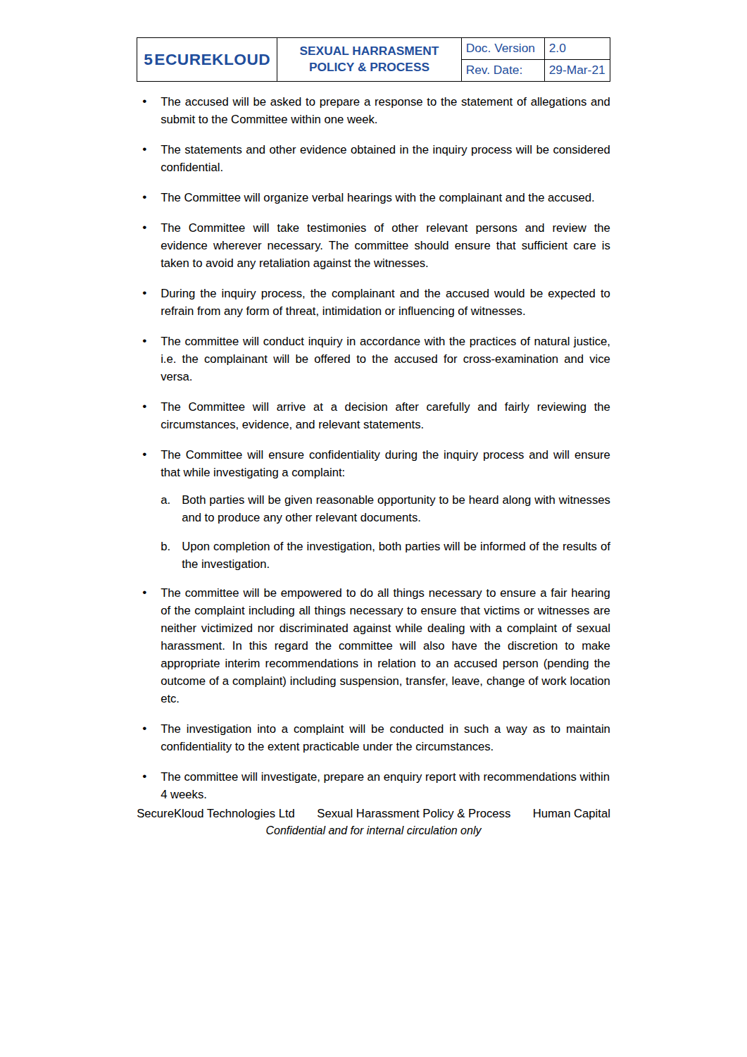| 5 ECUREKLOUD | SEXUAL HARRASMENT POLICY & PROCESS | Doc. Version | 2.0 |
| Rev. Date: | 29-Mar-21 |
The accused will be asked to prepare a response to the statement of allegations and submit to the Committee within one week.
The statements and other evidence obtained in the inquiry process will be considered confidential.
The Committee will organize verbal hearings with the complainant and the accused.
The Committee will take testimonies of other relevant persons and review the evidence wherever necessary. The committee should ensure that sufficient care is taken to avoid any retaliation against the witnesses.
During the inquiry process, the complainant and the accused would be expected to refrain from any form of threat, intimidation or influencing of witnesses.
The committee will conduct inquiry in accordance with the practices of natural justice, i.e. the complainant will be offered to the accused for cross-examination and vice versa.
The Committee will arrive at a decision after carefully and fairly reviewing the circumstances, evidence, and relevant statements.
The Committee will ensure confidentiality during the inquiry process and will ensure that while investigating a complaint:
Both parties will be given reasonable opportunity to be heard along with witnesses and to produce any other relevant documents.
Upon completion of the investigation, both parties will be informed of the results of the investigation.
The committee will be empowered to do all things necessary to ensure a fair hearing of the complaint including all things necessary to ensure that victims or witnesses are neither victimized nor discriminated against while dealing with a complaint of sexual harassment. In this regard the committee will also have the discretion to make appropriate interim recommendations in relation to an accused person (pending the outcome of a complaint) including suspension, transfer, leave, change of work location etc.
The investigation into a complaint will be conducted in such a way as to maintain confidentiality to the extent practicable under the circumstances.
The committee will investigate, prepare an enquiry report with recommendations within 4 weeks.
SecureKloud Technologies Ltd
Sexual Harassment Policy & Process
Human Capital
Confidential and for internal circulation only